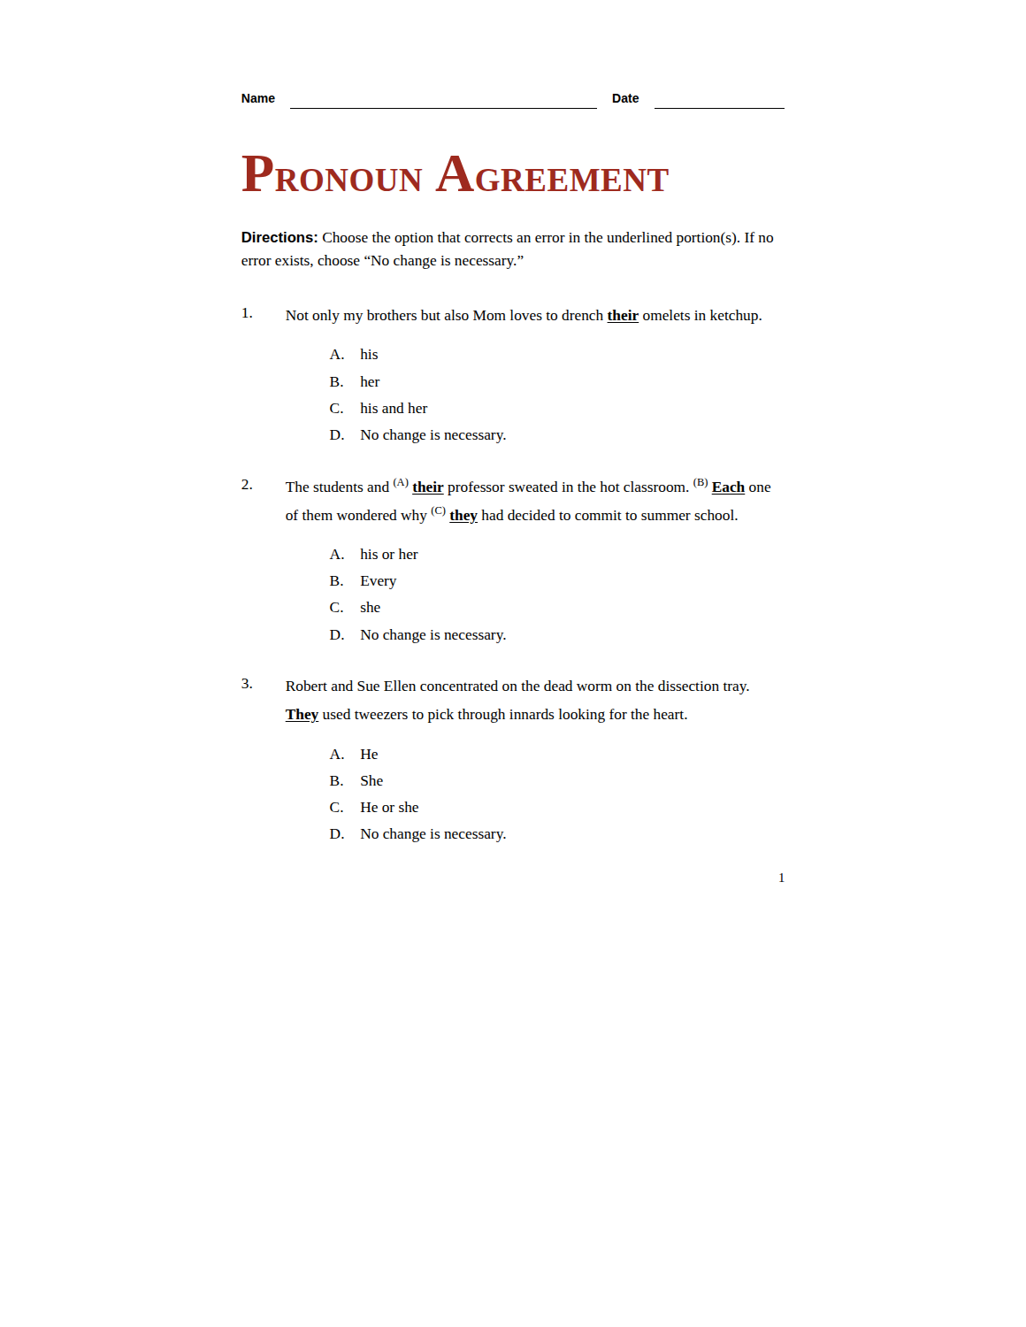Name Date
Pronoun Agreement
Directions: Choose the option that corrects an error in the underlined portion(s). If no error exists, choose “No change is necessary.”
Not only my brothers but also Mom loves to drench their omelets in ketchup.
his
her
his and her
No change is necessary.
The students and (A) their professor sweated in the hot classroom. (B) Each one of them wondered why (C) they had decided to commit to summer school.
his or her
Every
she
No change is necessary.
Robert and Sue Ellen concentrated on the dead worm on the dissection tray. They used tweezers to pick through innards looking for the heart.
He
She
He or she
No change is necessary.
1